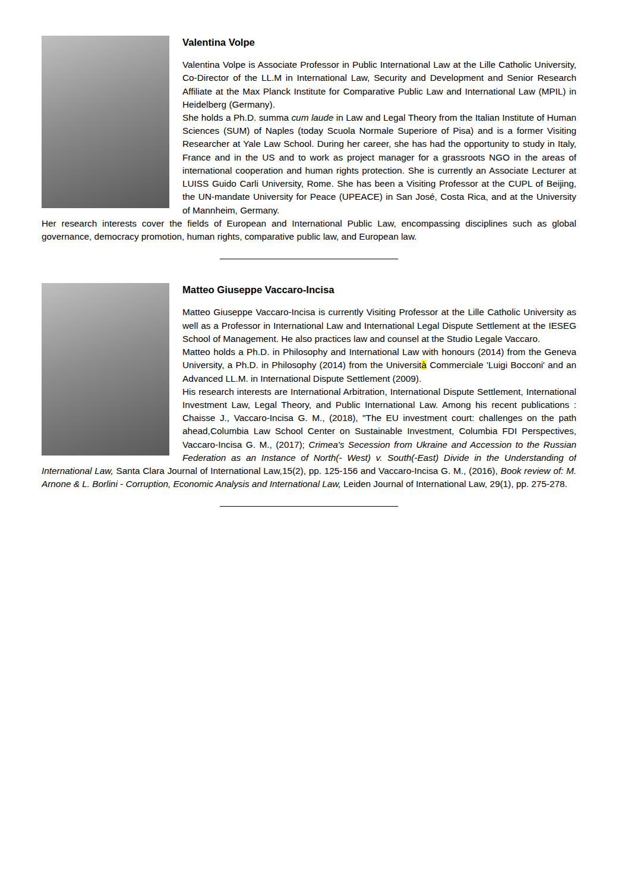Valentina Volpe
Valentina Volpe is Associate Professor in Public International Law at the Lille Catholic University, Co-Director of the LL.M in International Law, Security and Development and Senior Research Affiliate at the Max Planck Institute for Comparative Public Law and International Law (MPIL) in Heidelberg (Germany).
She holds a Ph.D. summa cum laude in Law and Legal Theory from the Italian Institute of Human Sciences (SUM) of Naples (today Scuola Normale Superiore of Pisa) and is a former Visiting Researcher at Yale Law School. During her career, she has had the opportunity to study in Italy, France and in the US and to work as project manager for a grassroots NGO in the areas of international cooperation and human rights protection. She is currently an Associate Lecturer at LUISS Guido Carli University, Rome. She has been a Visiting Professor at the CUPL of Beijing, the UN-mandate University for Peace (UPEACE) in San José, Costa Rica, and at the University of Mannheim, Germany.
Her research interests cover the fields of European and International Public Law, encompassing disciplines such as global governance, democracy promotion, human rights, comparative public law, and European law.
Matteo Giuseppe Vaccaro-Incisa
Matteo Giuseppe Vaccaro-Incisa is currently Visiting Professor at the Lille Catholic University as well as a Professor in International Law and International Legal Dispute Settlement at the IESEG School of Management. He also practices law and counsel at the Studio Legale Vaccaro.
Matteo holds a Ph.D. in Philosophy and International Law with honours (2014) from the Geneva University, a Ph.D. in Philosophy (2014) from the Università Commerciale 'Luigi Bocconi' and an Advanced LL.M. in International Dispute Settlement (2009).
His research interests are International Arbitration, International Dispute Settlement, International Investment Law, Legal Theory, and Public International Law. Among his recent publications : Chaisse J., Vaccaro-Incisa G. M., (2018), "The EU investment court: challenges on the path ahead,Columbia Law School Center on Sustainable Investment, Columbia FDI Perspectives, Vaccaro-Incisa G. M., (2017); Crimea's Secession from Ukraine and Accession to the Russian Federation as an Instance of North(- West) v. South(-East) Divide in the Understanding of International Law, Santa Clara Journal of International Law,15(2), pp. 125-156 and Vaccaro-Incisa G. M., (2016), Book review of: M. Arnone & L. Borlini - Corruption, Economic Analysis and International Law, Leiden Journal of International Law, 29(1), pp. 275-278.